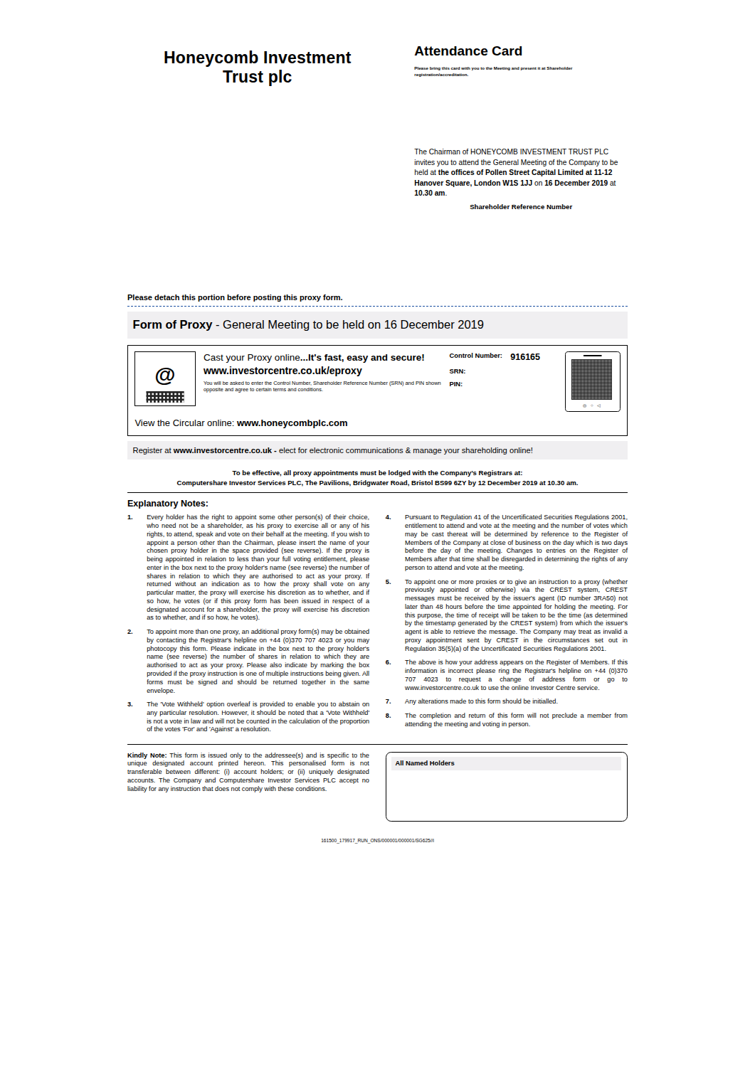Honeycomb Investment
Trust plc
Attendance Card
Please bring this card with you to the Meeting and present it at Shareholder registration/accreditation.
The Chairman of HONEYCOMB INVESTMENT TRUST PLC invites you to attend the General Meeting of the Company to be held at the offices of Pollen Street Capital Limited at 11-12 Hanover Square, London W1S 1JJ on 16 December 2019 at 10.30 am.
Shareholder Reference Number
Please detach this portion before posting this proxy form.
Form of Proxy - General Meeting to be held on 16 December 2019
@
Cast your Proxy online...It's fast, easy and secure!
www.investorcentre.co.uk/eproxy
You will be asked to enter the Control Number, Shareholder Reference Number (SRN) and PIN shown opposite and agree to certain terms and conditions.
| Control Number: | 916165 |
| SRN: | |
| PIN: | |
◎ ○ ◁
View the Circular online: www.honeycombplc.com
Register at www.investorcentre.co.uk - elect for electronic communications & manage your shareholding online!
To be effective, all proxy appointments must be lodged with the Company’s Registrars at:
Computershare Investor Services PLC, The Pavilions, Bridgwater Road, Bristol BS99 6ZY by 12 December 2019 at 10.30 am.
Explanatory Notes:
1. Every holder has the right to appoint some other person(s) of their choice, who need not be a shareholder, as his proxy to exercise all or any of his rights, to attend, speak and vote on their behalf at the meeting. If you wish to appoint a person other than the Chairman, please insert the name of your chosen proxy holder in the space provided (see reverse). If the proxy is being appointed in relation to less than your full voting entitlement, please enter in the box next to the proxy holder's name (see reverse) the number of shares in relation to which they are authorised to act as your proxy. If returned without an indication as to how the proxy shall vote on any particular matter, the proxy will exercise his discretion as to whether, and if so how, he votes (or if this proxy form has been issued in respect of a designated account for a shareholder, the proxy will exercise his discretion as to whether, and if so how, he votes).
2. To appoint more than one proxy, an additional proxy form(s) may be obtained by contacting the Registrar's helpline on +44 (0)370 707 4023 or you may photocopy this form. Please indicate in the box next to the proxy holder's name (see reverse) the number of shares in relation to which they are authorised to act as your proxy. Please also indicate by marking the box provided if the proxy instruction is one of multiple instructions being given. All forms must be signed and should be returned together in the same envelope.
3. The 'Vote Withheld' option overleaf is provided to enable you to abstain on any particular resolution. However, it should be noted that a 'Vote Withheld' is not a vote in law and will not be counted in the calculation of the proportion of the votes 'For' and 'Against' a resolution.
4. Pursuant to Regulation 41 of the Uncertificated Securities Regulations 2001, entitlement to attend and vote at the meeting and the number of votes which may be cast thereat will be determined by reference to the Register of Members of the Company at close of business on the day which is two days before the day of the meeting. Changes to entries on the Register of Members after that time shall be disregarded in determining the rights of any person to attend and vote at the meeting.
5. To appoint one or more proxies or to give an instruction to a proxy (whether previously appointed or otherwise) via the CREST system, CREST messages must be received by the issuer's agent (ID number 3RA50) not later than 48 hours before the time appointed for holding the meeting. For this purpose, the time of receipt will be taken to be the time (as determined by the timestamp generated by the CREST system) from which the issuer's agent is able to retrieve the message. The Company may treat as invalid a proxy appointment sent by CREST in the circumstances set out in Regulation 35(5)(a) of the Uncertificated Securities Regulations 2001.
6. The above is how your address appears on the Register of Members. If this information is incorrect please ring the Registrar's helpline on +44 (0)370 707 4023 to request a change of address form or go to www.investorcentre.co.uk to use the online Investor Centre service.
7. Any alterations made to this form should be initialled.
8. The completion and return of this form will not preclude a member from attending the meeting and voting in person.
Kindly Note: This form is issued only to the addressee(s) and is specific to the unique designated account printed hereon. This personalised form is not transferable between different: (i) account holders; or (ii) uniquely designated accounts. The Company and Computershare Investor Services PLC accept no liability for any instruction that does not comply with these conditions.
All Named Holders
161500_179917_RUN_ONS/000001/000001/SG625//i